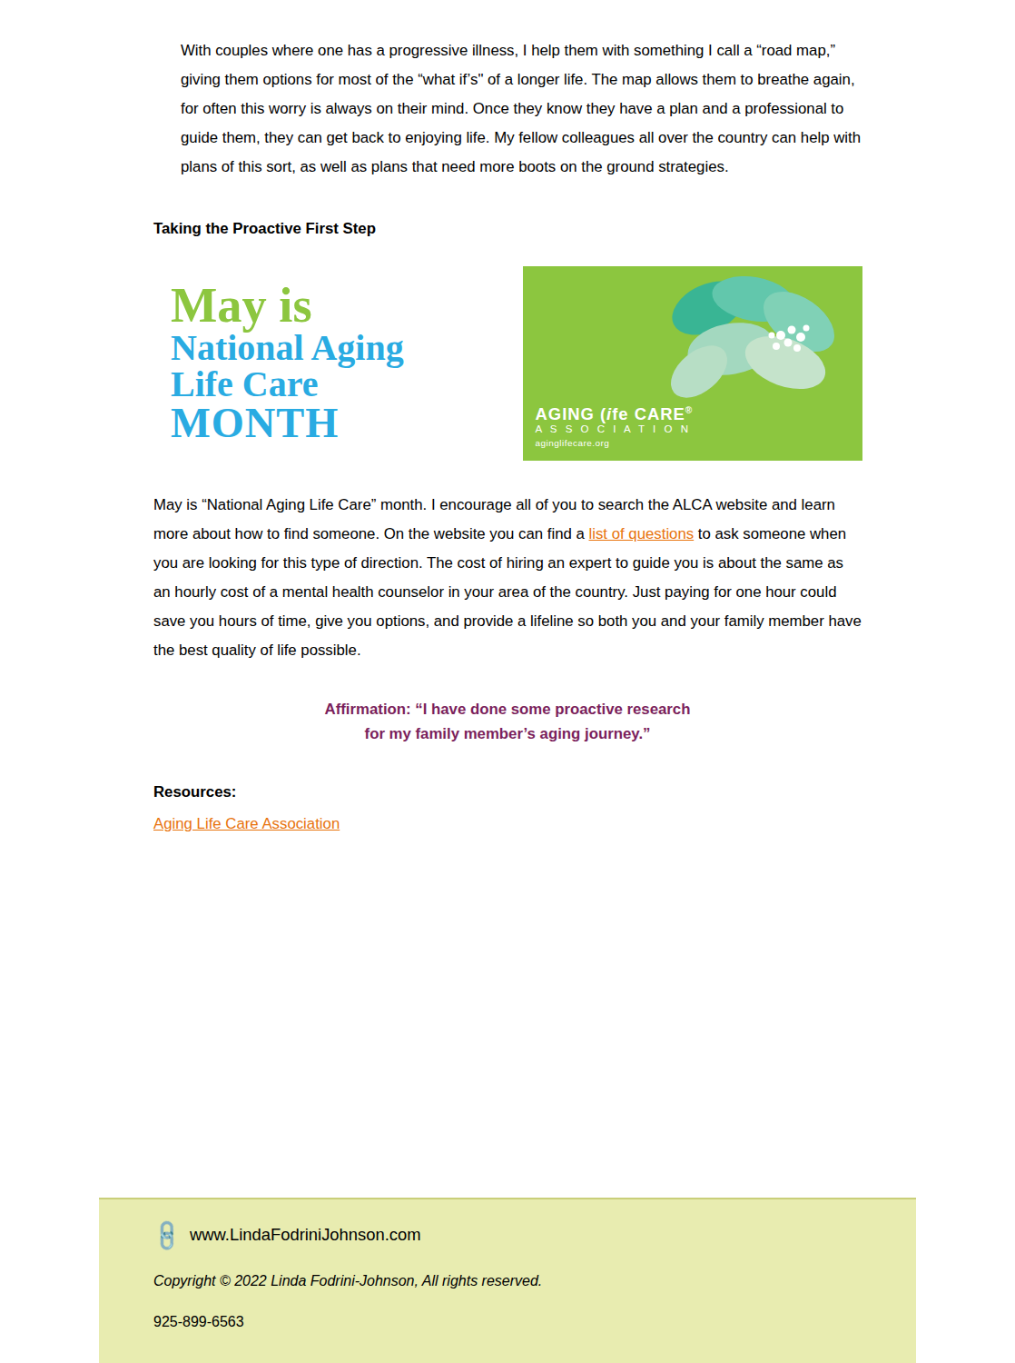With couples where one has a progressive illness, I help them with something I call a “road map,” giving them options for most of the “what if’s" of a longer life. The map allows them to breathe again, for often this worry is always on their mind. Once they know they have a plan and a professional to guide them, they can get back to enjoying life. My fellow colleagues all over the country can help with plans of this sort, as well as plans that need more boots on the ground strategies.
Taking the Proactive First Step
May is
National Aging
Life Care
MONTH
AGING (ife CARE®
A S S O C I A T I O N
aginglifecare.org
May is “National Aging Life Care” month. I encourage all of you to search the ALCA website and learn more about how to find someone. On the website you can find a list of questions to ask someone when you are looking for this type of direction. The cost of hiring an expert to guide you is about the same as an hourly cost of a mental health counselor in your area of the country. Just paying for one hour could save you hours of time, give you options, and provide a lifeline so both you and your family member have the best quality of life possible.
Affirmation: “I have done some proactive research
for my family member’s aging journey.”
Resources:
Aging Life Care Association
🔗 www.LindaFodriniJohnson.com
Copyright © 2022 Linda Fodrini-Johnson, All rights reserved.
925-899-6563